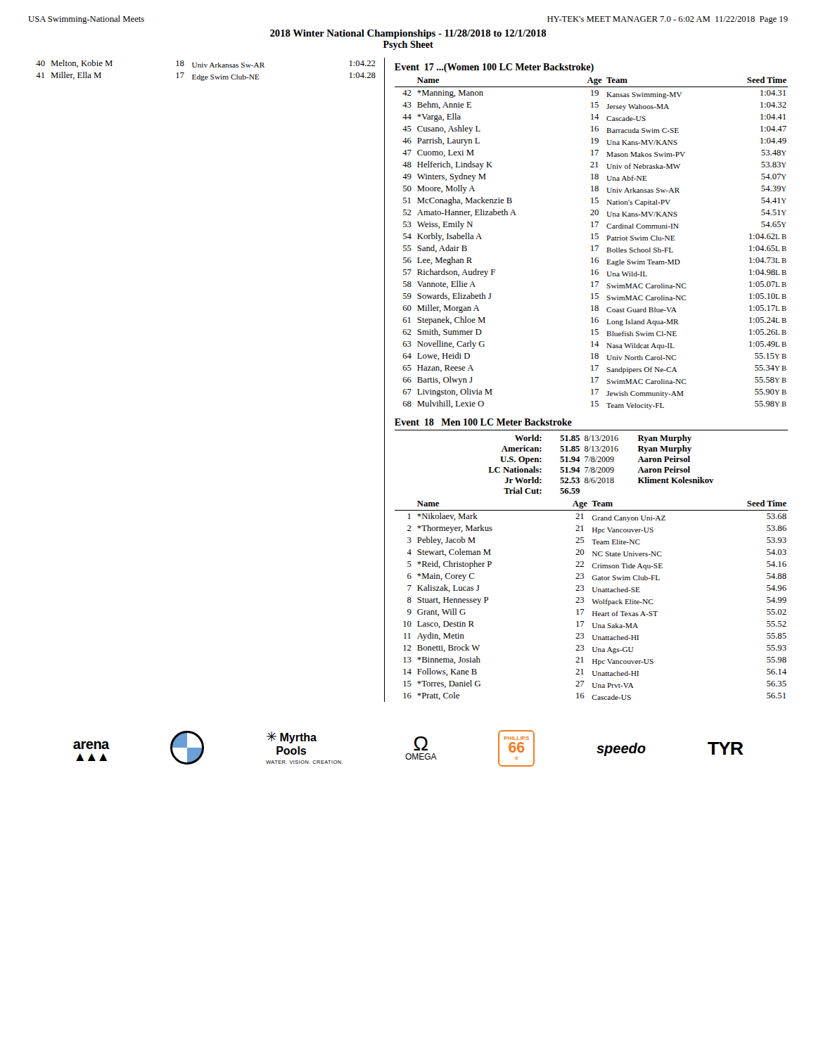USA Swimming-National Meets
HY-TEK's MEET MANAGER 7.0 - 6:02 AM 11/22/2018 Page 19
2018 Winter National Championships - 11/28/2018 to 12/1/2018
Psych Sheet
| 40 | Melton, Kobie M | 18 | Univ Arkansas Sw-AR | 1:04.22 |
| 41 | Miller, Ella M | 17 | Edge Swim Club-NE | 1:04.28 |
Event 17 ...(Women 100 LC Meter Backstroke)
| | Name | Age | Team | Seed Time |
| 42 | *Manning, Manon | 19 | Kansas Swimming-MV | 1:04.31 |
| 43 | Behm, Annie E | 15 | Jersey Wahoos-MA | 1:04.32 |
| 44 | *Varga, Ella | 14 | Cascade-US | 1:04.41 |
| 45 | Cusano, Ashley L | 16 | Barracuda Swim C-SE | 1:04.47 |
| 46 | Parrish, Lauryn L | 19 | Una Kans-MV/KANS | 1:04.49 |
| 47 | Cuomo, Lexi M | 17 | Mason Makos Swim-PV | 53.48 Y |
| 48 | Helferich, Lindsay K | 21 | Univ of Nebraska-MW | 53.83 Y |
| 49 | Winters, Sydney M | 18 | Una Abf-NE | 54.07 Y |
| 50 | Moore, Molly A | 18 | Univ Arkansas Sw-AR | 54.39 Y |
| 51 | McConagha, Mackenzie B | 15 | Nation's Capital-PV | 54.41 Y |
| 52 | Amato-Hanner, Elizabeth A | 20 | Una Kans-MV/KANS | 54.51 Y |
| 53 | Weiss, Emily N | 17 | Cardinal Communi-IN | 54.65 Y |
| 54 | Korbly, Isabella A | 15 | Patriot Swim Clu-NE | 1:04.62 L B |
| 55 | Sand, Adair B | 17 | Bolles School Sh-FL | 1:04.65 L B |
| 56 | Lee, Meghan R | 16 | Eagle Swim Team-MD | 1:04.73 L B |
| 57 | Richardson, Audrey F | 16 | Una Wild-IL | 1:04.98 L B |
| 58 | Vannote, Ellie A | 17 | SwimMAC Carolina-NC | 1:05.07 L B |
| 59 | Sowards, Elizabeth J | 15 | SwimMAC Carolina-NC | 1:05.10 L B |
| 60 | Miller, Morgan A | 18 | Coast Guard Blue-VA | 1:05.17 L B |
| 61 | Stepanek, Chloe M | 16 | Long Island Aqua-MR | 1:05.24 L B |
| 62 | Smith, Summer D | 15 | Bluefish Swim Cl-NE | 1:05.26 L B |
| 63 | Novelline, Carly G | 14 | Nasa Wildcat Aqu-IL | 1:05.49 L B |
| 64 | Lowe, Heidi D | 18 | Univ North Carol-NC | 55.15 Y B |
| 65 | Hazan, Reese A | 17 | Sandpipers Of Ne-CA | 55.34 Y B |
| 66 | Bartis, Olwyn J | 17 | SwimMAC Carolina-NC | 55.58 Y B |
| 67 | Livingston, Olivia M | 17 | Jewish Community-AM | 55.90 Y B |
| 68 | Mulvihill, Lexie O | 15 | Team Velocity-FL | 55.98 Y B |
Event 18 Men 100 LC Meter Backstroke
| World: | 51.85 | 8/13/2016 | Ryan Murphy |
| American: | 51.85 | 8/13/2016 | Ryan Murphy |
| U.S. Open: | 51.94 | 7/8/2009 | Aaron Peirsol |
| LC Nationals: | 51.94 | 7/8/2009 | Aaron Peirsol |
| Jr World: | 52.53 | 8/6/2018 | Kliment Kolesnikov |
| Trial Cut: | 56.59 | | |
| | Name | Age | Team | Seed Time |
| 1 | *Nikolaev, Mark | 21 | Grand Canyon Uni-AZ | 53.68 |
| 2 | *Thormeyer, Markus | 21 | Hpc Vancouver-US | 53.86 |
| 3 | Pebley, Jacob M | 25 | Team Elite-NC | 53.93 |
| 4 | Stewart, Coleman M | 20 | NC State Univers-NC | 54.03 |
| 5 | *Reid, Christopher P | 22 | Crimson Tide Aqu-SE | 54.16 |
| 6 | *Main, Corey C | 23 | Gator Swim Club-FL | 54.88 |
| 7 | Kaliszak, Lucas J | 23 | Unattached-SE | 54.96 |
| 8 | Stuart, Hennessey P | 23 | Wolfpack Elite-NC | 54.99 |
| 9 | Grant, Will G | 17 | Heart of Texas A-ST | 55.02 |
| 10 | Lasco, Destin R | 17 | Una Saka-MA | 55.52 |
| 11 | Aydin, Metin | 23 | Unattached-HI | 55.85 |
| 12 | Bonetti, Brock W | 23 | Una Ags-GU | 55.93 |
| 13 | *Binnema, Josiah | 21 | Hpc Vancouver-US | 55.98 |
| 14 | Follows, Kane B | 21 | Unattached-HI | 56.14 |
| 15 | *Torres, Daniel G | 27 | Una Prvt-VA | 56.35 |
| 16 | *Pratt, Cole | 16 | Cascade-US | 56.51 |
arena
▲▲▲
✳ Myrtha
Pools
WATER. VISION. CREATION.
Ω
OMEGA
PHILLIPS
66
®
speedo
TYR